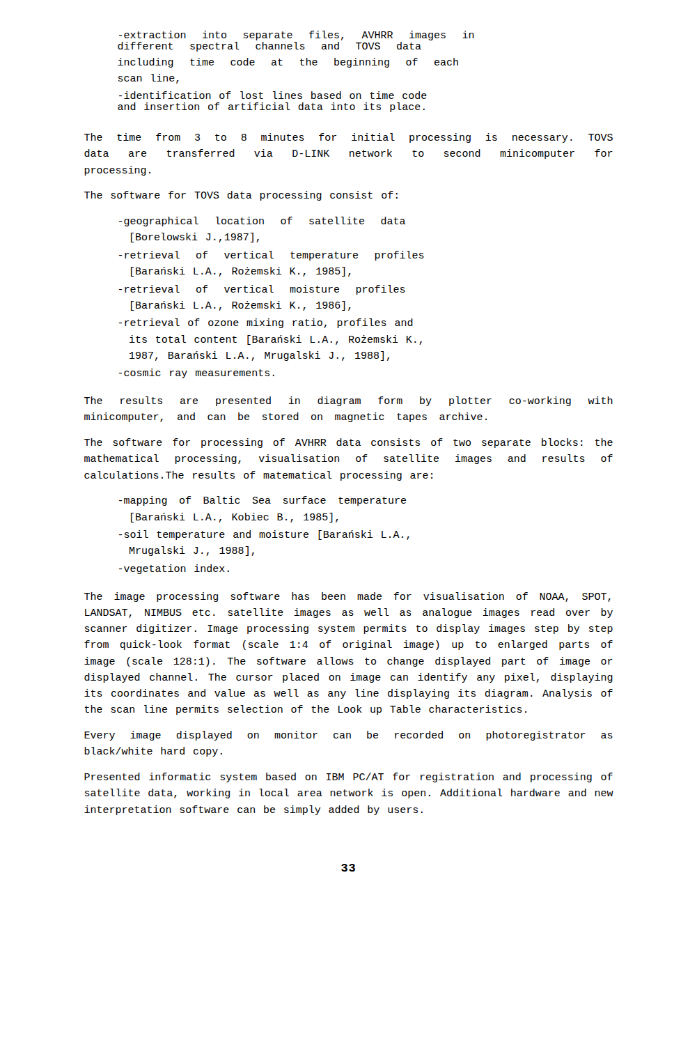extraction into separate files, AVHRR images in
different spectral channels and TOVS data
including time code at the beginning of each
scan line,
identification of lost lines based on time code
and insertion of artificial data into its place.
The time from 3 to 8 minutes for initial processing is necessary. TOVS data are transferred via D-LINK network to second minicomputer for processing.
The software for TOVS data processing consist of:
geographical location of satellite data [Borelowski J.,1987],
retrieval of vertical temperature profiles [Barański L.A., Rożemski K., 1985],
retrieval of vertical moisture profiles [Barański L.A., Rożemski K., 1986],
retrieval of ozone mixing ratio, profiles and its total content [Barański L.A., Rożemski K., 1987, Barański L.A., Mrugalski J., 1988],
cosmic ray measurements.
The results are presented in diagram form by plotter co-working with minicomputer, and can be stored on magnetic tapes archive.
The software for processing of AVHRR data consists of two separate blocks: the mathematical processing, visualisation of satellite images and results of calculations.The results of matematical processing are:
mapping of Baltic Sea surface temperature [Barański L.A., Kobiec B., 1985],
soil temperature and moisture [Barański L.A., Mrugalski J., 1988],
vegetation index.
The image processing software has been made for visualisation of NOAA, SPOT, LANDSAT, NIMBUS etc. satellite images as well as analogue images read over by scanner digitizer. Image processing system permits to display images step by step from quick-look format (scale 1:4 of original image) up to enlarged parts of image (scale 128:1). The software allows to change displayed part of image or displayed channel. The cursor placed on image can identify any pixel, displaying its coordinates and value as well as any line displaying its diagram. Analysis of the scan line permits selection of the Look up Table characteristics.
Every image displayed on monitor can be recorded on photoregistrator as black/white hard copy.
Presented informatic system based on IBM PC/AT for registration and processing of satellite data, working in local area network is open. Additional hardware and new interpretation software can be simply added by users.
33